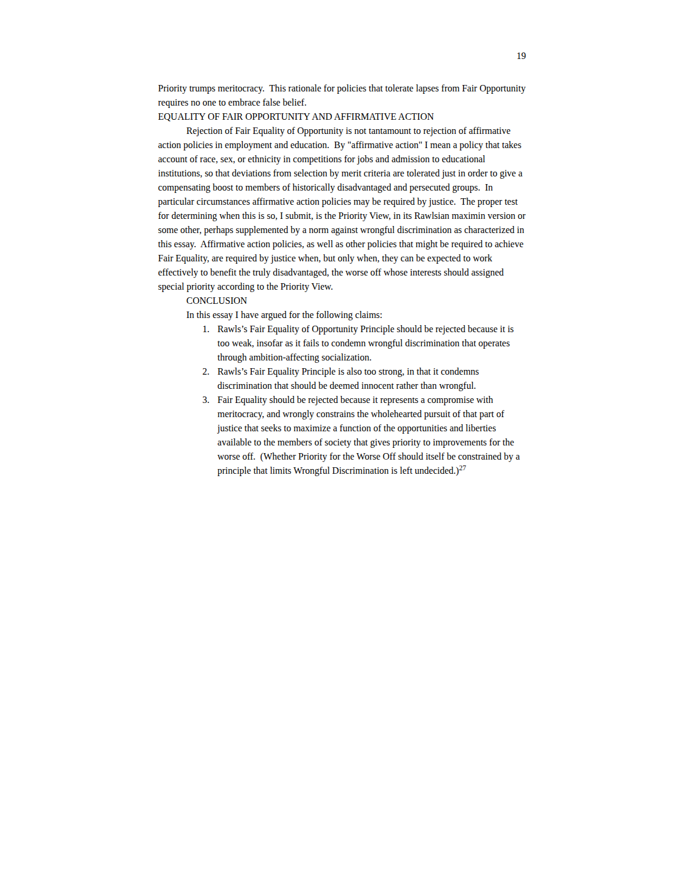19
Priority trumps meritocracy. This rationale for policies that tolerate lapses from Fair Opportunity requires no one to embrace false belief.
EQUALITY OF FAIR OPPORTUNITY AND AFFIRMATIVE ACTION
Rejection of Fair Equality of Opportunity is not tantamount to rejection of affirmative action policies in employment and education. By "affirmative action" I mean a policy that takes account of race, sex, or ethnicity in competitions for jobs and admission to educational institutions, so that deviations from selection by merit criteria are tolerated just in order to give a compensating boost to members of historically disadvantaged and persecuted groups. In particular circumstances affirmative action policies may be required by justice. The proper test for determining when this is so, I submit, is the Priority View, in its Rawlsian maximin version or some other, perhaps supplemented by a norm against wrongful discrimination as characterized in this essay. Affirmative action policies, as well as other policies that might be required to achieve Fair Equality, are required by justice when, but only when, they can be expected to work effectively to benefit the truly disadvantaged, the worse off whose interests should assigned special priority according to the Priority View.
CONCLUSION
In this essay I have argued for the following claims:
Rawls’s Fair Equality of Opportunity Principle should be rejected because it is too weak, insofar as it fails to condemn wrongful discrimination that operates through ambition-affecting socialization.
Rawls’s Fair Equality Principle is also too strong, in that it condemns discrimination that should be deemed innocent rather than wrongful.
Fair Equality should be rejected because it represents a compromise with meritocracy, and wrongly constrains the wholehearted pursuit of that part of justice that seeks to maximize a function of the opportunities and liberties available to the members of society that gives priority to improvements for the worse off. (Whether Priority for the Worse Off should itself be constrained by a principle that limits Wrongful Discrimination is left undecided.)27